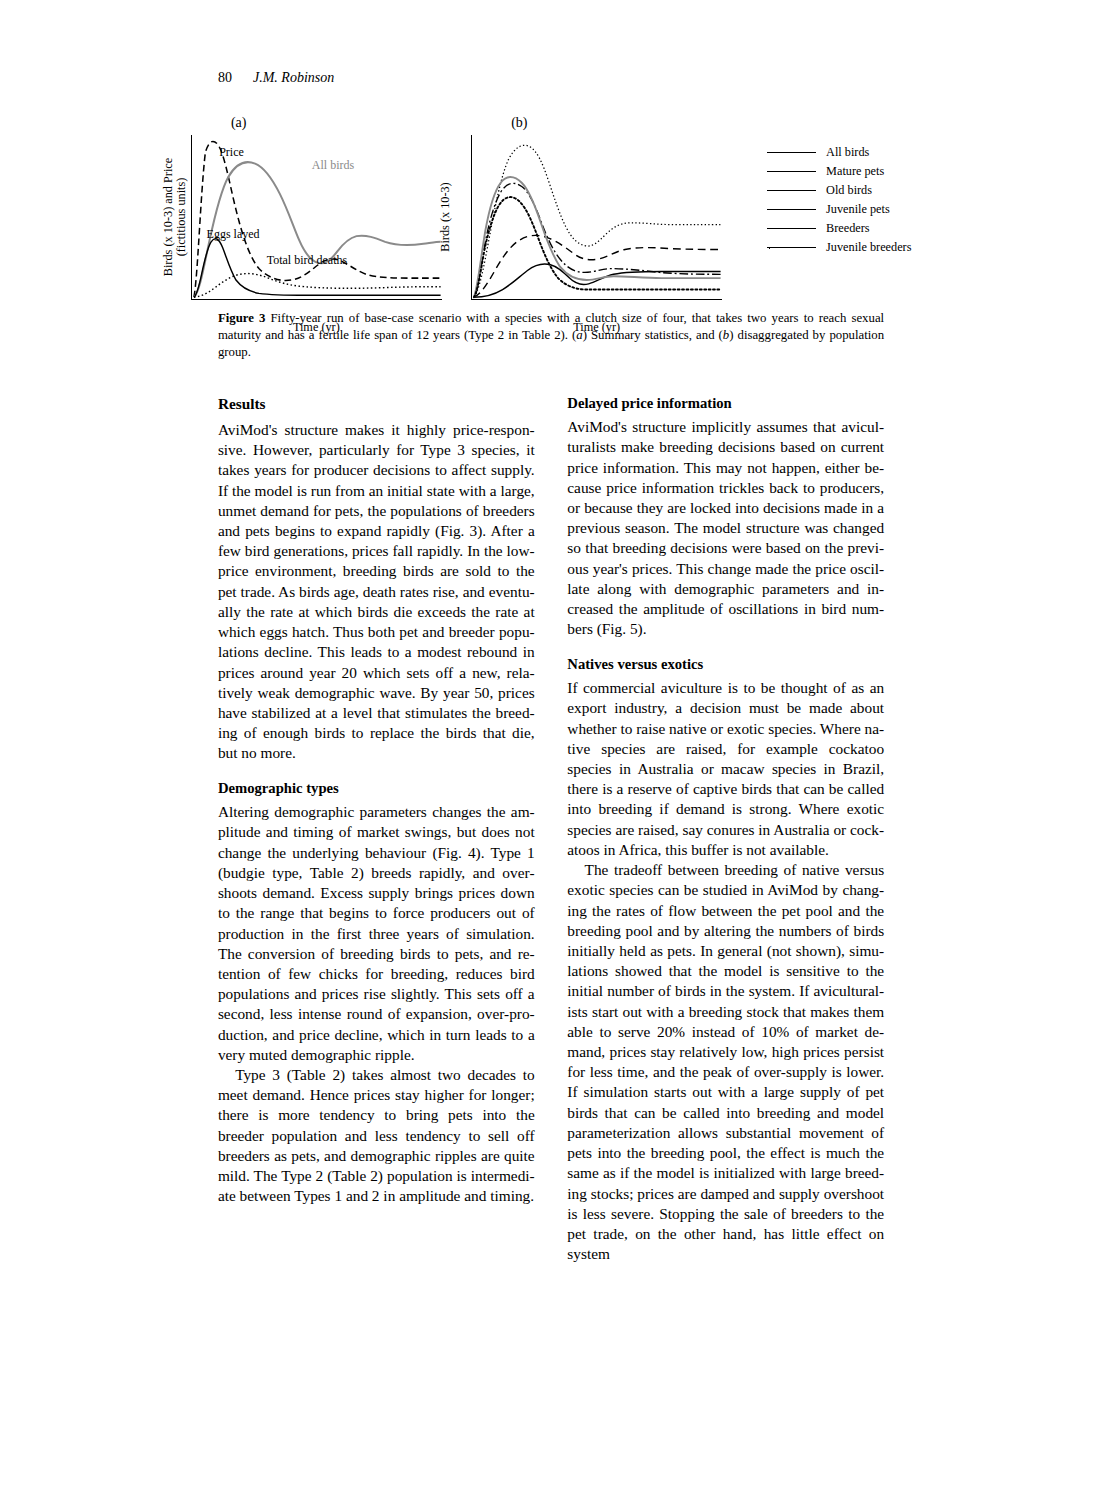80 J.M. Robinson
(a)
Birds (x 10-3) and Price
(fictitious units)
20
15
10
5
0
0
10
20
30
40
50
Price
All birds
Eggs layed
Total bird deaths
Time (yr)
(b)
Birds (x 10-3)
9
7
5
3
1
0
0
10
20
30
40
50
Time (yr)
All birds
Mature pets
Old birds
Juvenile pets
Breeders
Juvenile breeders
Figure 3 Fifty-year run of base-case scenario with a species with a clutch size of four, that takes two years to reach sexual maturity and has a fertile life span of 12 years (Type 2 in Table 2). (a) Summary statistics, and (b) disaggregated by population group.
Results
AviMod's structure makes it highly price-responsive. However, particularly for Type 3 species, it takes years for producer decisions to affect supply. If the model is run from an initial state with a large, unmet demand for pets, the populations of breeders and pets begins to expand rapidly (Fig. 3). After a few bird generations, prices fall rapidly. In the low-price environment, breeding birds are sold to the pet trade. As birds age, death rates rise, and eventually the rate at which birds die exceeds the rate at which eggs hatch. Thus both pet and breeder populations decline. This leads to a modest rebound in prices around year 20 which sets off a new, relatively weak demographic wave. By year 50, prices have stabilized at a level that stimulates the breeding of enough birds to replace the birds that die, but no more.
Demographic types
Altering demographic parameters changes the amplitude and timing of market swings, but does not change the underlying behaviour (Fig. 4). Type 1 (budgie type, Table 2) breeds rapidly, and overshoots demand. Excess supply brings prices down to the range that begins to force producers out of production in the first three years of simulation. The conversion of breeding birds to pets, and retention of few chicks for breeding, reduces bird populations and prices rise slightly. This sets off a second, less intense round of expansion, over-production, and price decline, which in turn leads to a very muted demographic ripple.
Type 3 (Table 2) takes almost two decades to meet demand. Hence prices stay higher for longer; there is more tendency to bring pets into the breeder population and less tendency to sell off breeders as pets, and demographic ripples are quite mild. The Type 2 (Table 2) population is intermediate between Types 1 and 2 in amplitude and timing.
Delayed price information
AviMod's structure implicitly assumes that aviculturalists make breeding decisions based on current price information. This may not happen, either because price information trickles back to producers, or because they are locked into decisions made in a previous season. The model structure was changed so that breeding decisions were based on the previous year's prices. This change made the price oscillate along with demographic parameters and increased the amplitude of oscillations in bird numbers (Fig. 5).
Natives versus exotics
If commercial aviculture is to be thought of as an export industry, a decision must be made about whether to raise native or exotic species. Where native species are raised, for example cockatoo species in Australia or macaw species in Brazil, there is a reserve of captive birds that can be called into breeding if demand is strong. Where exotic species are raised, say conures in Australia or cockatoos in Africa, this buffer is not available.
The tradeoff between breeding of native versus exotic species can be studied in AviMod by changing the rates of flow between the pet pool and the breeding pool and by altering the numbers of birds initially held as pets. In general (not shown), simulations showed that the model is sensitive to the initial number of birds in the system. If aviculturalists start out with a breeding stock that makes them able to serve 20% instead of 10% of market demand, prices stay relatively low, high prices persist for less time, and the peak of over-supply is lower. If simulation starts out with a large supply of pet birds that can be called into breeding and model parameterization allows substantial movement of pets into the breeding pool, the effect is much the same as if the model is initialized with large breeding stocks; prices are damped and supply overshoot is less severe. Stopping the sale of breeders to the pet trade, on the other hand, has little effect on system